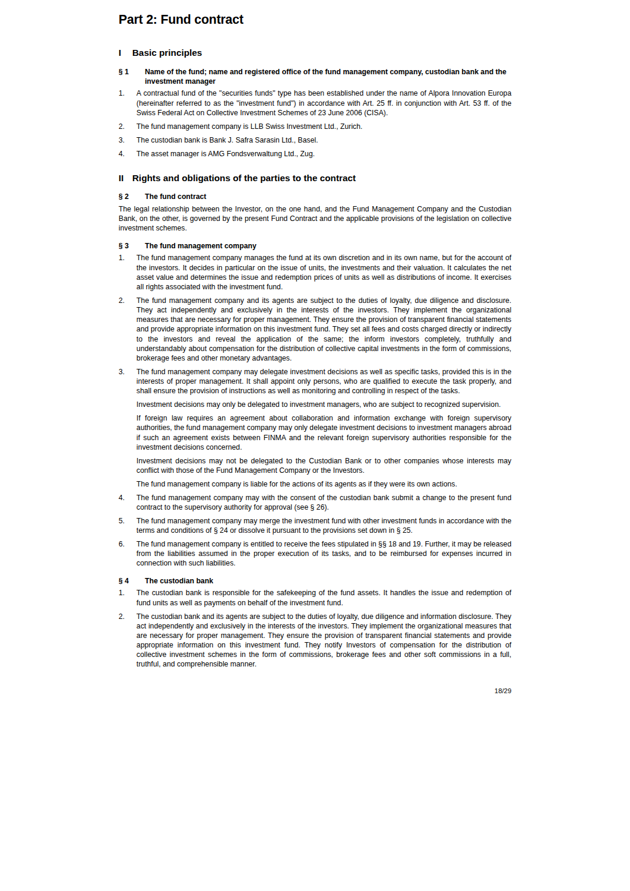Part 2: Fund contract
IBasic principles
§ 1 Name of the fund; name and registered office of the fund management company, custodian bank and the investment manager
1. A contractual fund of the "securities funds" type has been established under the name of Alpora Innovation Europa (hereinafter referred to as the "investment fund") in accordance with Art. 25 ff. in conjunction with Art. 53 ff. of the Swiss Federal Act on Collective Investment Schemes of 23 June 2006 (CISA).
2. The fund management company is LLB Swiss Investment Ltd., Zurich.
3. The custodian bank is Bank J. Safra Sarasin Ltd., Basel.
4. The asset manager is AMG Fondsverwaltung Ltd., Zug.
IIRights and obligations of the parties to the contract
§ 2 The fund contract
The legal relationship between the Investor, on the one hand, and the Fund Management Company and the Custodian Bank, on the other, is governed by the present Fund Contract and the applicable provisions of the legislation on collective investment schemes.
§ 3 The fund management company
1. The fund management company manages the fund at its own discretion and in its own name, but for the account of the investors. It decides in particular on the issue of units, the investments and their valuation. It calculates the net asset value and determines the issue and redemption prices of units as well as distributions of income. It exercises all rights associated with the investment fund.
2. The fund management company and its agents are subject to the duties of loyalty, due diligence and disclosure. They act independently and exclusively in the interests of the investors. They implement the organizational measures that are necessary for proper management. They ensure the provision of transparent financial statements and provide appropriate information on this investment fund. They set all fees and costs charged directly or indirectly to the investors and reveal the application of the same; the inform investors completely, truthfully and understandably about compensation for the distribution of collective capital investments in the form of commissions, brokerage fees and other monetary advantages.
3.
The fund management company may delegate investment decisions as well as specific tasks, provided this is in the interests of proper management. It shall appoint only persons, who are qualified to execute the task properly, and shall ensure the provision of instructions as well as monitoring and controlling in respect of the tasks.
Investment decisions may only be delegated to investment managers, who are subject to recognized supervision.
If foreign law requires an agreement about collaboration and information exchange with foreign supervisory authorities, the fund management company may only delegate investment decisions to investment managers abroad if such an agreement exists between FINMA and the relevant foreign supervisory authorities responsible for the investment decisions concerned.
Investment decisions may not be delegated to the Custodian Bank or to other companies whose interests may conflict with those of the Fund Management Company or the Investors.
The fund management company is liable for the actions of its agents as if they were its own actions.
4. The fund management company may with the consent of the custodian bank submit a change to the present fund contract to the supervisory authority for approval (see § 26).
5. The fund management company may merge the investment fund with other investment funds in accordance with the terms and conditions of § 24 or dissolve it pursuant to the provisions set down in § 25.
6. The fund management company is entitled to receive the fees stipulated in §§ 18 and 19. Further, it may be released from the liabilities assumed in the proper execution of its tasks, and to be reimbursed for expenses incurred in connection with such liabilities.
§ 4 The custodian bank
1. The custodian bank is responsible for the safekeeping of the fund assets. It handles the issue and redemption of fund units as well as payments on behalf of the investment fund.
2. The custodian bank and its agents are subject to the duties of loyalty, due diligence and information disclosure. They act independently and exclusively in the interests of the investors. They implement the organizational measures that are necessary for proper management. They ensure the provision of transparent financial statements and provide appropriate information on this investment fund. They notify Investors of compensation for the distribution of collective investment schemes in the form of commissions, brokerage fees and other soft commissions in a full, truthful, and comprehensible manner.
18/29